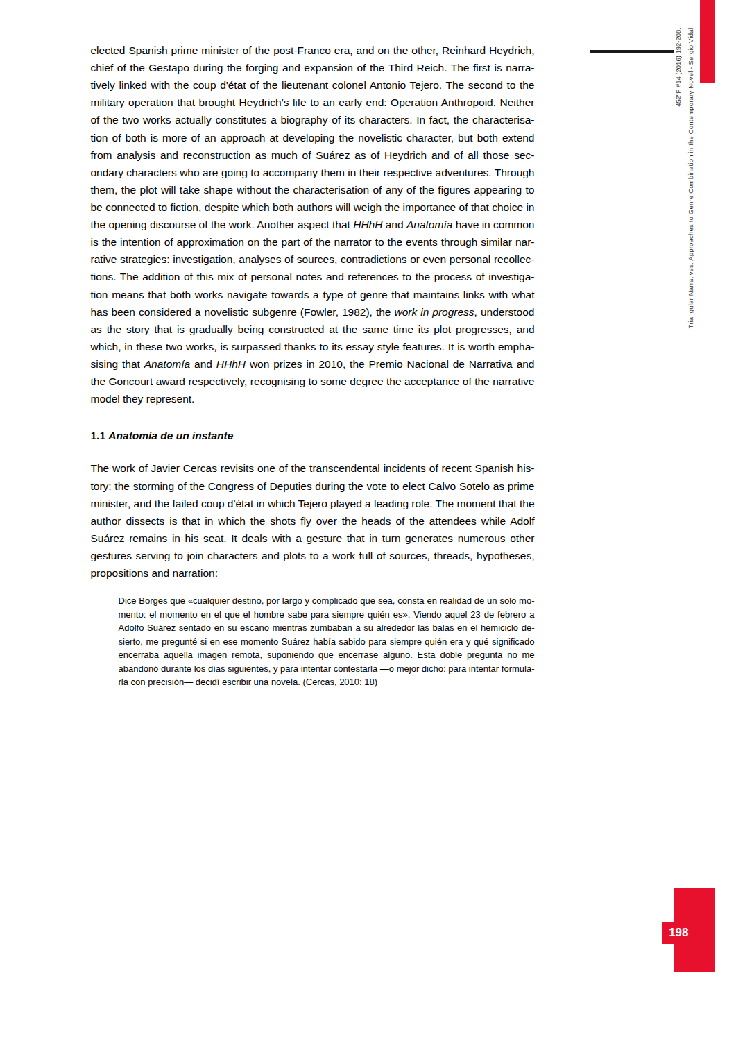Triangular Narratives. Approaches to Genre Combination in the Contemporary Novel - Sergio Vidal
452ºF #14 (2016) 192-208.
elected Spanish prime minister of the post-Franco era, and on the other, Reinhard Heydrich, chief of the Gestapo during the forging and expansion of the Third Reich. The first is narratively linked with the coup d'état of the lieutenant colonel Antonio Tejero. The second to the military operation that brought Heydrich's life to an early end: Operation Anthropoid. Neither of the two works actually constitutes a biography of its characters. In fact, the characterisation of both is more of an approach at developing the novelistic character, but both extend from analysis and reconstruction as much of Suárez as of Heydrich and of all those secondary characters who are going to accompany them in their respective adventures. Through them, the plot will take shape without the characterisation of any of the figures appearing to be connected to fiction, despite which both authors will weigh the importance of that choice in the opening discourse of the work. Another aspect that HHhH and Anatomía have in common is the intention of approximation on the part of the narrator to the events through similar narrative strategies: investigation, analyses of sources, contradictions or even personal recollections. The addition of this mix of personal notes and references to the process of investigation means that both works navigate towards a type of genre that maintains links with what has been considered a novelistic subgenre (Fowler, 1982), the work in progress, understood as the story that is gradually being constructed at the same time its plot progresses, and which, in these two works, is surpassed thanks to its essay style features. It is worth emphasising that Anatomía and HHhH won prizes in 2010, the Premio Nacional de Narrativa and the Goncourt award respectively, recognising to some degree the acceptance of the narrative model they represent.
1.1 Anatomía de un instante
The work of Javier Cercas revisits one of the transcendental incidents of recent Spanish history: the storming of the Congress of Deputies during the vote to elect Calvo Sotelo as prime minister, and the failed coup d'état in which Tejero played a leading role. The moment that the author dissects is that in which the shots fly over the heads of the attendees while Adolf Suárez remains in his seat. It deals with a gesture that in turn generates numerous other gestures serving to join characters and plots to a work full of sources, threads, hypotheses, propositions and narration:
Dice Borges que «cualquier destino, por largo y complicado que sea, consta en realidad de un solo momento: el momento en el que el hombre sabe para siempre quién es». Viendo aquel 23 de febrero a Adolfo Suárez sentado en su escaño mientras zumbaban a su alrededor las balas en el hemiciclo desierto, me pregunté si en ese momento Suárez había sabido para siempre quién era y qué significado encerraba aquella imagen remota, suponiendo que encerrase alguno. Esta doble pregunta no me abandonó durante los días siguientes, y para intentar contestarla —o mejor dicho: para intentar formularla con precisión— decidí escribir una novela. (Cercas, 2010: 18)
198